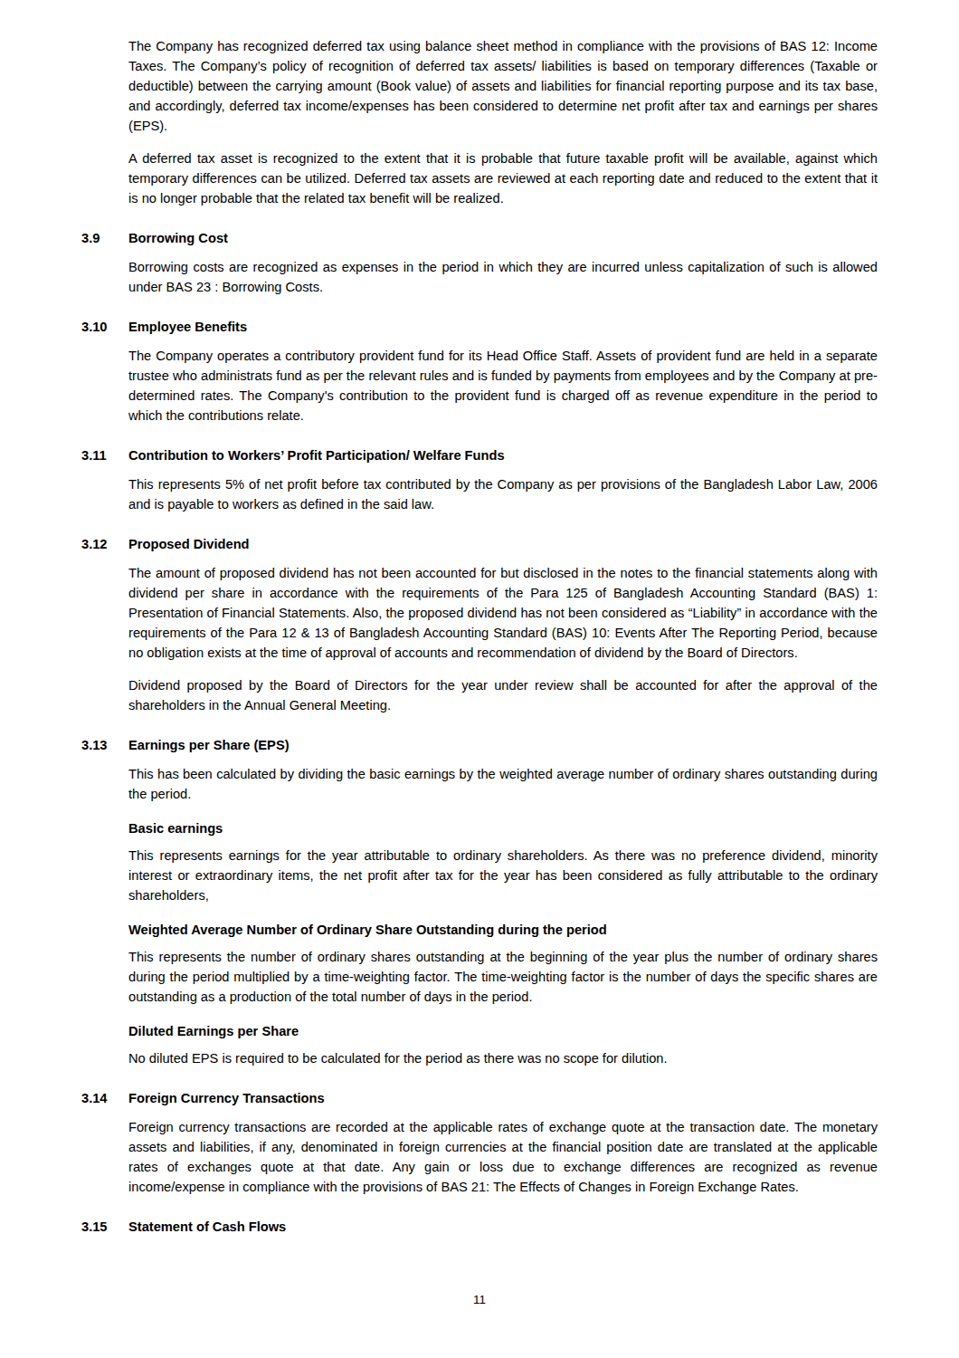The Company has recognized deferred tax using balance sheet method in compliance with the provisions of BAS 12: Income Taxes. The Company’s policy of recognition of deferred tax assets/ liabilities is based on temporary differences (Taxable or deductible) between the carrying amount (Book value) of assets and liabilities for financial reporting purpose and its tax base, and accordingly, deferred tax income/expenses has been considered to determine net profit after tax and earnings per shares (EPS).
A deferred tax asset is recognized to the extent that it is probable that future taxable profit will be available, against which temporary differences can be utilized. Deferred tax assets are reviewed at each reporting date and reduced to the extent that it is no longer probable that the related tax benefit will be realized.
3.9 Borrowing Cost
Borrowing costs are recognized as expenses in the period in which they are incurred unless capitalization of such is allowed under BAS 23 : Borrowing Costs.
3.10 Employee Benefits
The Company operates a contributory provident fund for its Head Office Staff. Assets of provident fund are held in a separate trustee who administrats fund as per the relevant rules and is funded by payments from employees and by the Company at pre-determined rates. The Company's contribution to the provident fund is charged off as revenue expenditure in the period to which the contributions relate.
3.11 Contribution to Workers’ Profit Participation/ Welfare Funds
This represents 5% of net profit before tax contributed by the Company as per provisions of the Bangladesh Labor Law, 2006 and is payable to workers as defined in the said law.
3.12 Proposed Dividend
The amount of proposed dividend has not been accounted for but disclosed in the notes to the financial statements along with dividend per share in accordance with the requirements of the Para 125 of Bangladesh Accounting Standard (BAS) 1: Presentation of Financial Statements. Also, the proposed dividend has not been considered as “Liability” in accordance with the requirements of the Para 12 & 13 of Bangladesh Accounting Standard (BAS) 10: Events After The Reporting Period, because no obligation exists at the time of approval of accounts and recommendation of dividend by the Board of Directors.
Dividend proposed by the Board of Directors for the year under review shall be accounted for after the approval of the shareholders in the Annual General Meeting.
3.13 Earnings per Share (EPS)
This has been calculated by dividing the basic earnings by the weighted average number of ordinary shares outstanding during the period.
Basic earnings
This represents earnings for the year attributable to ordinary shareholders. As there was no preference dividend, minority interest or extraordinary items, the net profit after tax for the year has been considered as fully attributable to the ordinary shareholders,
Weighted Average Number of Ordinary Share Outstanding during the period
This represents the number of ordinary shares outstanding at the beginning of the year plus the number of ordinary shares during the period multiplied by a time-weighting factor. The time-weighting factor is the number of days the specific shares are outstanding as a production of the total number of days in the period.
Diluted Earnings per Share
No diluted EPS is required to be calculated for the period as there was no scope for dilution.
3.14 Foreign Currency Transactions
Foreign currency transactions are recorded at the applicable rates of exchange quote at the transaction date. The monetary assets and liabilities, if any, denominated in foreign currencies at the financial position date are translated at the applicable rates of exchanges quote at that date. Any gain or loss due to exchange differences are recognized as revenue income/expense in compliance with the provisions of BAS 21: The Effects of Changes in Foreign Exchange Rates.
3.15 Statement of Cash Flows
11